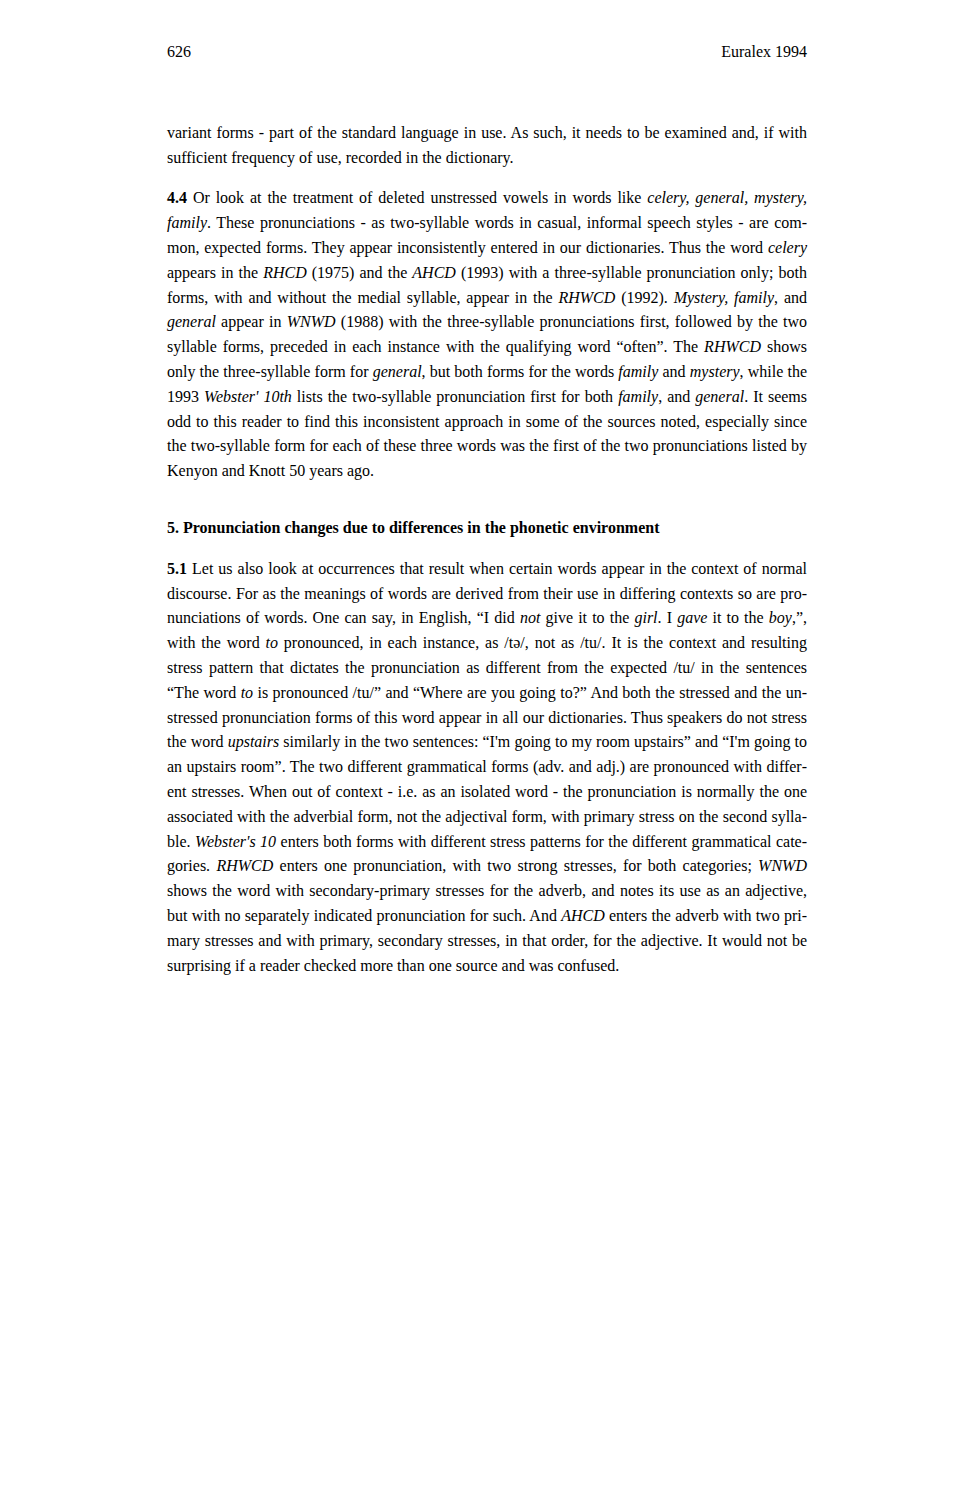626 Euralex 1994
variant forms - part of the standard language in use. As such, it needs to be examined and, if with sufficient frequency of use, recorded in the dictionary.
4.4 Or look at the treatment of deleted unstressed vowels in words like celery, general, mystery, family. These pronunciations - as two-syllable words in casual, informal speech styles - are common, expected forms. They appear inconsistently entered in our dictionaries. Thus the word celery appears in the RHCD (1975) and the AHCD (1993) with a three-syllable pronunciation only; both forms, with and without the medial syllable, appear in the RHWCD (1992). Mystery, family, and general appear in WNWD (1988) with the three-syllable pronunciations first, followed by the two syllable forms, preceded in each instance with the qualifying word “often”. The RHWCD shows only the three-syllable form for general, but both forms for the words family and mystery, while the 1993 Webster' 10th lists the two-syllable pronunciation first for both family, and general. It seems odd to this reader to find this inconsistent approach in some of the sources noted, especially since the two-syllable form for each of these three words was the first of the two pronunciations listed by Kenyon and Knott 50 years ago.
5. Pronunciation changes due to differences in the phonetic environment
5.1 Let us also look at occurrences that result when certain words appear in the context of normal discourse. For as the meanings of words are derived from their use in differing contexts so are pronunciations of words. One can say, in English, “I did not give it to the girl. I gave it to the boy,”, with the word to pronounced, in each instance, as /tə/, not as /tu/. It is the context and resulting stress pattern that dictates the pronunciation as different from the expected /tu/ in the sentences “The word to is pronounced /tu/” and “Where are you going to?” And both the stressed and the unstressed pronunciation forms of this word appear in all our dictionaries. Thus speakers do not stress the word upstairs similarly in the two sentences: “I'm going to my room upstairs” and “I'm going to an upstairs room”. The two different grammatical forms (adv. and adj.) are pronounced with different stresses. When out of context - i.e. as an isolated word - the pronunciation is normally the one associated with the adverbial form, not the adjectival form, with primary stress on the second syllable. Webster's 10 enters both forms with different stress patterns for the different grammatical categories. RHWCD enters one pronunciation, with two strong stresses, for both categories; WNWD shows the word with secondary-primary stresses for the adverb, and notes its use as an adjective, but with no separately indicated pronunciation for such. And AHCD enters the adverb with two primary stresses and with primary, secondary stresses, in that order, for the adjective. It would not be surprising if a reader checked more than one source and was confused.